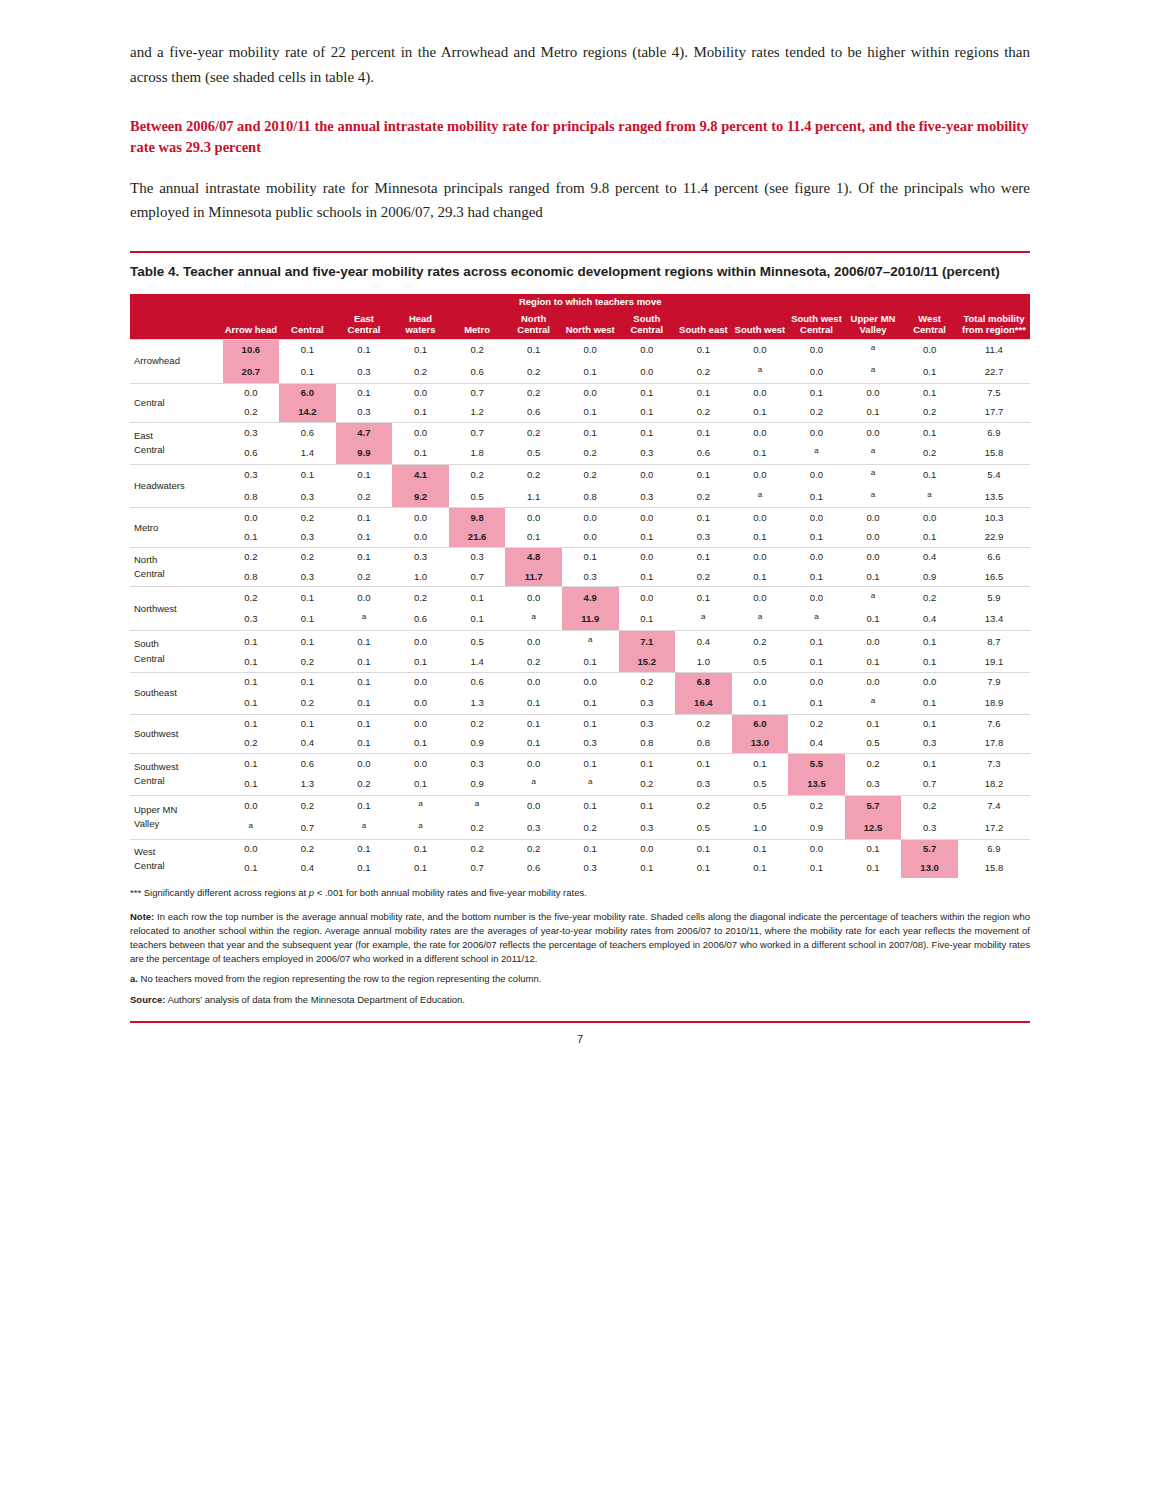and a five-year mobility rate of 22 percent in the Arrowhead and Metro regions (table 4). Mobility rates tended to be higher within regions than across them (see shaded cells in table 4).
Between 2006/07 and 2010/11 the annual intrastate mobility rate for principals ranged from 9.8 percent to 11.4 percent, and the five-year mobility rate was 29.3 percent
The annual intrastate mobility rate for Minnesota principals ranged from 9.8 percent to 11.4 percent (see figure 1). Of the principals who were employed in Minnesota public schools in 2006/07, 29.3 had changed
Table 4. Teacher annual and five-year mobility rates across economic development regions within Minnesota, 2006/07–2010/11 (percent)
| | Region to which teachers move | Total mobility from region*** |
| --- | --- | --- |
| Arrow head | Central | East Central | Head waters | Metro | North Central | North west | South Central | South east | South west | South west Central | Upper MN Valley | West Central |
| Arrowhead | 10.6 | 0.1 | 0.1 | 0.1 | 0.2 | 0.1 | 0.0 | 0.0 | 0.1 | 0.0 | 0.0 | a | 0.0 | 11.4 |
| 20.7 | 0.1 | 0.3 | 0.2 | 0.6 | 0.2 | 0.1 | 0.0 | 0.2 | a | 0.0 | a | 0.1 | 22.7 |
| Central | 0.0 | 6.0 | 0.1 | 0.0 | 0.7 | 0.2 | 0.0 | 0.1 | 0.1 | 0.0 | 0.1 | 0.0 | 0.1 | 7.5 |
| 0.2 | 14.2 | 0.3 | 0.1 | 1.2 | 0.6 | 0.1 | 0.1 | 0.2 | 0.1 | 0.2 | 0.1 | 0.2 | 17.7 |
| East Central | 0.3 | 0.6 | 4.7 | 0.0 | 0.7 | 0.2 | 0.1 | 0.1 | 0.1 | 0.0 | 0.0 | 0.0 | 0.1 | 6.9 |
| 0.6 | 1.4 | 9.9 | 0.1 | 1.8 | 0.5 | 0.2 | 0.3 | 0.6 | 0.1 | a | a | 0.2 | 15.8 |
| Headwaters | 0.3 | 0.1 | 0.1 | 4.1 | 0.2 | 0.2 | 0.2 | 0.0 | 0.1 | 0.0 | 0.0 | a | 0.1 | 5.4 |
| 0.8 | 0.3 | 0.2 | 9.2 | 0.5 | 1.1 | 0.8 | 0.3 | 0.2 | a | 0.1 | a | a | 13.5 |
| Metro | 0.0 | 0.2 | 0.1 | 0.0 | 9.8 | 0.0 | 0.0 | 0.0 | 0.1 | 0.0 | 0.0 | 0.0 | 0.0 | 10.3 |
| 0.1 | 0.3 | 0.1 | 0.0 | 21.6 | 0.1 | 0.0 | 0.1 | 0.3 | 0.1 | 0.1 | 0.0 | 0.1 | 22.9 |
| North Central | 0.2 | 0.2 | 0.1 | 0.3 | 0.3 | 4.8 | 0.1 | 0.0 | 0.1 | 0.0 | 0.0 | 0.0 | 0.4 | 6.6 |
| 0.8 | 0.3 | 0.2 | 1.0 | 0.7 | 11.7 | 0.3 | 0.1 | 0.2 | 0.1 | 0.1 | 0.1 | 0.9 | 16.5 |
| Northwest | 0.2 | 0.1 | 0.0 | 0.2 | 0.1 | 0.0 | 4.9 | 0.0 | 0.1 | 0.0 | 0.0 | a | 0.2 | 5.9 |
| 0.3 | 0.1 | a | 0.6 | 0.1 | a | 11.9 | 0.1 | a | a | a | 0.1 | 0.4 | 13.4 |
| South Central | 0.1 | 0.1 | 0.1 | 0.0 | 0.5 | 0.0 | a | 7.1 | 0.4 | 0.2 | 0.1 | 0.0 | 0.1 | 8.7 |
| 0.1 | 0.2 | 0.1 | 0.1 | 1.4 | 0.2 | 0.1 | 15.2 | 1.0 | 0.5 | 0.1 | 0.1 | 0.1 | 19.1 |
| Southeast | 0.1 | 0.1 | 0.1 | 0.0 | 0.6 | 0.0 | 0.0 | 0.2 | 6.8 | 0.0 | 0.0 | 0.0 | 0.0 | 7.9 |
| 0.1 | 0.2 | 0.1 | 0.0 | 1.3 | 0.1 | 0.1 | 0.3 | 16.4 | 0.1 | 0.1 | a | 0.1 | 18.9 |
| Southwest | 0.1 | 0.1 | 0.1 | 0.0 | 0.2 | 0.1 | 0.1 | 0.3 | 0.2 | 6.0 | 0.2 | 0.1 | 0.1 | 7.6 |
| 0.2 | 0.4 | 0.1 | 0.1 | 0.9 | 0.1 | 0.3 | 0.8 | 0.8 | 13.0 | 0.4 | 0.5 | 0.3 | 17.8 |
| Southwest Central | 0.1 | 0.6 | 0.0 | 0.0 | 0.3 | 0.0 | 0.1 | 0.1 | 0.1 | 0.1 | 5.5 | 0.2 | 0.1 | 7.3 |
| 0.1 | 1.3 | 0.2 | 0.1 | 0.9 | a | a | 0.2 | 0.3 | 0.5 | 13.5 | 0.3 | 0.7 | 18.2 |
| Upper MN Valley | 0.0 | 0.2 | 0.1 | a | a | 0.0 | 0.1 | 0.1 | 0.2 | 0.5 | 0.2 | 5.7 | 0.2 | 7.4 |
| a | 0.7 | a | a | 0.2 | 0.3 | 0.2 | 0.3 | 0.5 | 1.0 | 0.9 | 12.5 | 0.3 | 17.2 |
| West Central | 0.0 | 0.2 | 0.1 | 0.1 | 0.2 | 0.2 | 0.1 | 0.0 | 0.1 | 0.1 | 0.0 | 0.1 | 5.7 | 6.9 |
| 0.1 | 0.4 | 0.1 | 0.1 | 0.7 | 0.6 | 0.3 | 0.1 | 0.1 | 0.1 | 0.1 | 0.1 | 13.0 | 15.8 |
*** Significantly different across regions at p < .001 for both annual mobility rates and five-year mobility rates.
Note: In each row the top number is the average annual mobility rate, and the bottom number is the five-year mobility rate. Shaded cells along the diagonal indicate the percentage of teachers within the region who relocated to another school within the region. Average annual mobility rates are the averages of year-to-year mobility rates from 2006/07 to 2010/11, where the mobility rate for each year reflects the movement of teachers between that year and the subsequent year (for example, the rate for 2006/07 reflects the percentage of teachers employed in 2006/07 who worked in a different school in 2007/08). Five-year mobility rates are the percentage of teachers employed in 2006/07 who worked in a different school in 2011/12.
a. No teachers moved from the region representing the row to the region representing the column.
Source: Authors’ analysis of data from the Minnesota Department of Education.
7